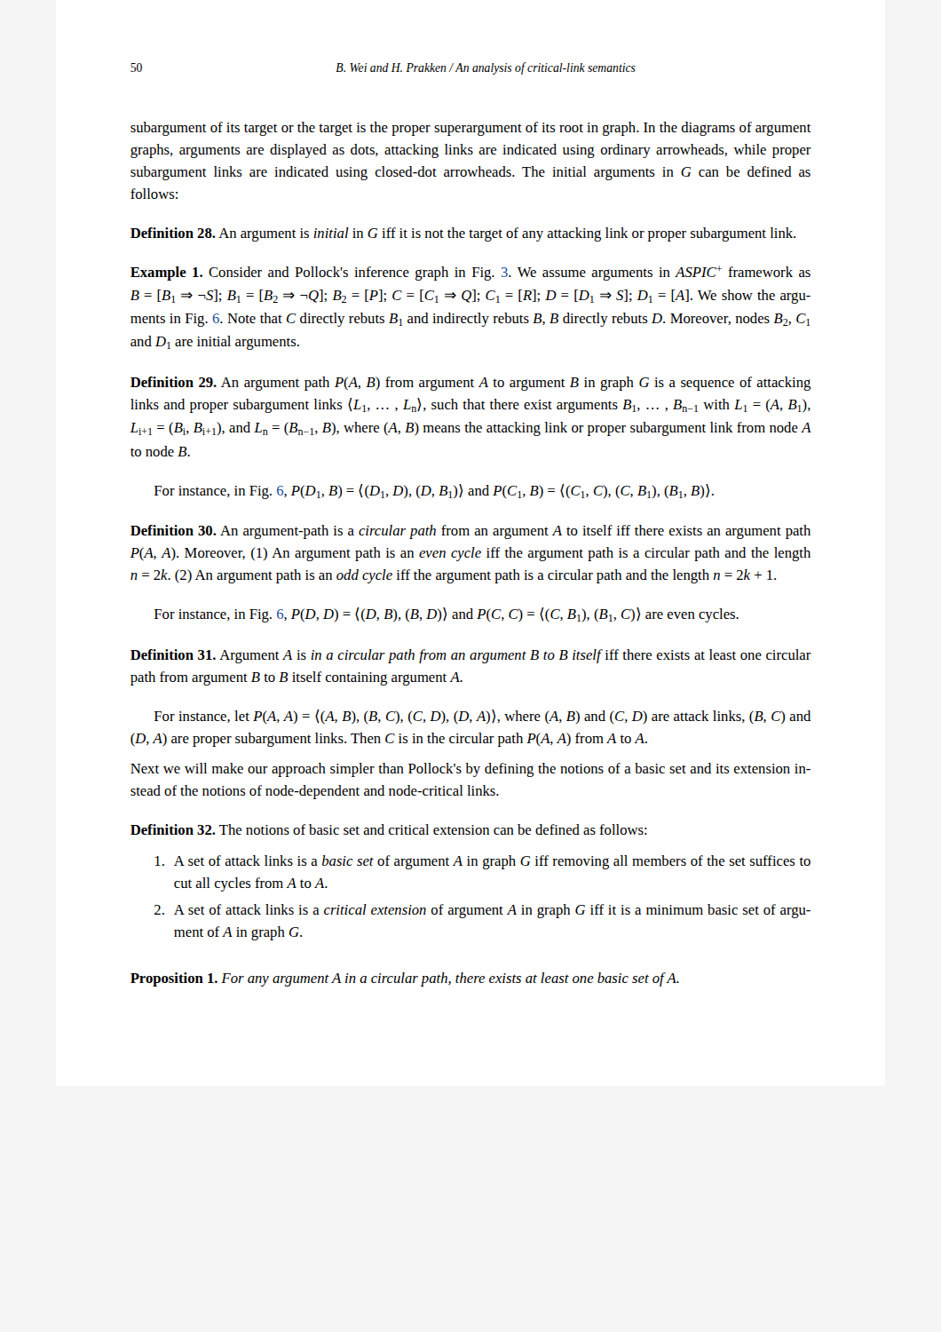50 B. Wei and H. Prakken / An analysis of critical-link semantics
subargument of its target or the target is the proper superargument of its root in graph. In the diagrams of argument graphs, arguments are displayed as dots, attacking links are indicated using ordinary arrowheads, while proper subargument links are indicated using closed-dot arrowheads. The initial arguments in G can be defined as follows:
Definition 28. An argument is initial in G iff it is not the target of any attacking link or proper subargument link.
Example 1. Consider and Pollock's inference graph in Fig. 3. We assume arguments in ASPIC+ framework as B = [B 1 ⇒ ¬S]; B 1 = [B 2 ⇒ ¬Q]; B 2 = [P]; C = [C 1 ⇒ Q]; C 1 = [R]; D = [D 1 ⇒ S]; D 1 = [A]. We show the arguments in Fig. 6. Note that C directly rebuts B 1 and indirectly rebuts B, B directly rebuts D. Moreover, nodes B 2, C 1 and D 1 are initial arguments.
Definition 29. An argument path P(A, B) from argument A to argument B in graph G is a sequence of attacking links and proper subargument links ⟨L 1, … , Ln⟩, such that there exist arguments B 1, … , Bn−1 with L 1 = (A, B 1), Li+1 = (Bi, Bi+1), and Ln = (Bn−1, B), where (A, B) means the attacking link or proper subargument link from node A to node B.
For instance, in Fig. 6, P(D 1, B) = ⟨(D 1, D), (D, B 1)⟩ and P(C 1, B) = ⟨(C 1, C), (C, B 1), (B 1, B)⟩.
Definition 30. An argument-path is a circular path from an argument A to itself iff there exists an argument path P(A, A). Moreover, (1) An argument path is an even cycle iff the argument path is a circular path and the length n = 2k. (2) An argument path is an odd cycle iff the argument path is a circular path and the length n = 2k + 1.
For instance, in Fig. 6, P(D, D) = ⟨(D, B), (B, D)⟩ and P(C, C) = ⟨(C, B 1), (B 1, C)⟩ are even cycles.
Definition 31. Argument A is in a circular path from an argument B to B itself iff there exists at least one circular path from argument B to B itself containing argument A.
For instance, let P(A, A) = ⟨(A, B), (B, C), (C, D), (D, A)⟩, where (A, B) and (C, D) are attack links, (B, C) and (D, A) are proper subargument links. Then C is in the circular path P(A, A) from A to A.
Next we will make our approach simpler than Pollock's by defining the notions of a basic set and its extension instead of the notions of node-dependent and node-critical links.
Definition 32. The notions of basic set and critical extension can be defined as follows:
A set of attack links is a basic set of argument A in graph G iff removing all members of the set suffices to cut all cycles from A to A.
A set of attack links is a critical extension of argument A in graph G iff it is a minimum basic set of argument of A in graph G.
Proposition 1. For any argument A in a circular path, there exists at least one basic set of A.